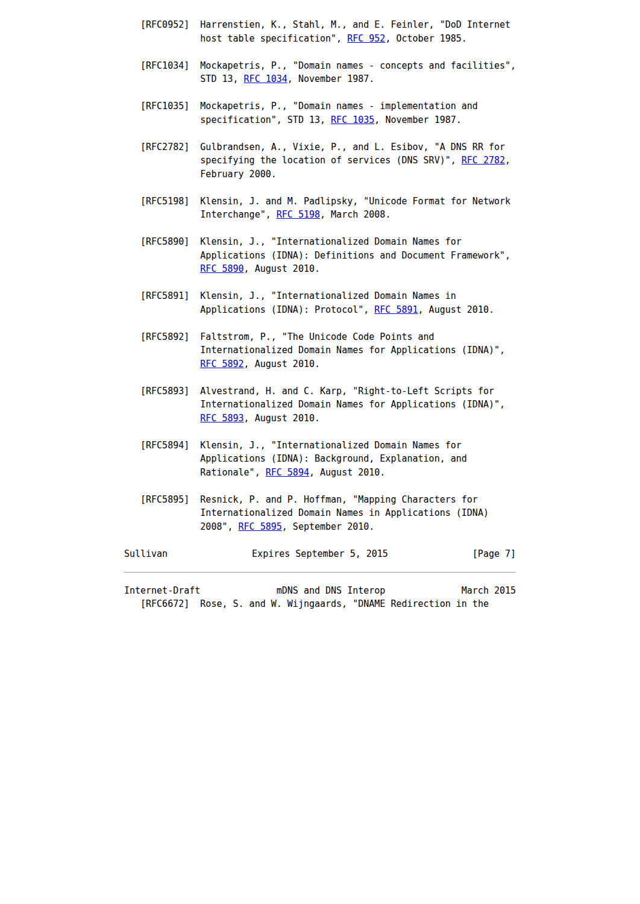[RFC0952]  Harrenstien, K., Stahl, M., and E. Feinler, "DoD Internet
              host table specification", RFC 952, October 1985.

   [RFC1034]  Mockapetris, P., "Domain names - concepts and facilities",
              STD 13, RFC 1034, November 1987.

   [RFC1035]  Mockapetris, P., "Domain names - implementation and
              specification", STD 13, RFC 1035, November 1987.

   [RFC2782]  Gulbrandsen, A., Vixie, P., and L. Esibov, "A DNS RR for
              specifying the location of services (DNS SRV)", RFC 2782,
              February 2000.

   [RFC5198]  Klensin, J. and M. Padlipsky, "Unicode Format for Network
              Interchange", RFC 5198, March 2008.

   [RFC5890]  Klensin, J., "Internationalized Domain Names for
              Applications (IDNA): Definitions and Document Framework",
              RFC 5890, August 2010.

   [RFC5891]  Klensin, J., "Internationalized Domain Names in
              Applications (IDNA): Protocol", RFC 5891, August 2010.

   [RFC5892]  Faltstrom, P., "The Unicode Code Points and
              Internationalized Domain Names for Applications (IDNA)",
              RFC 5892, August 2010.

   [RFC5893]  Alvestrand, H. and C. Karp, "Right-to-Left Scripts for
              Internationalized Domain Names for Applications (IDNA)",
              RFC 5893, August 2010.

   [RFC5894]  Klensin, J., "Internationalized Domain Names for
              Applications (IDNA): Background, Explanation, and
              Rationale", RFC 5894, August 2010.

   [RFC5895]  Resnick, P. and P. Hoffman, "Mapping Characters for
              Internationalized Domain Names in Applications (IDNA)
              2008", RFC 5895, September 2010.
Sullivan Expires September 5, 2015[Page 7]
Internet-Draft mDNS and DNS Interop March 2015
   [RFC6672]  Rose, S. and W. Wijngaards, "DNAME Redirection in the